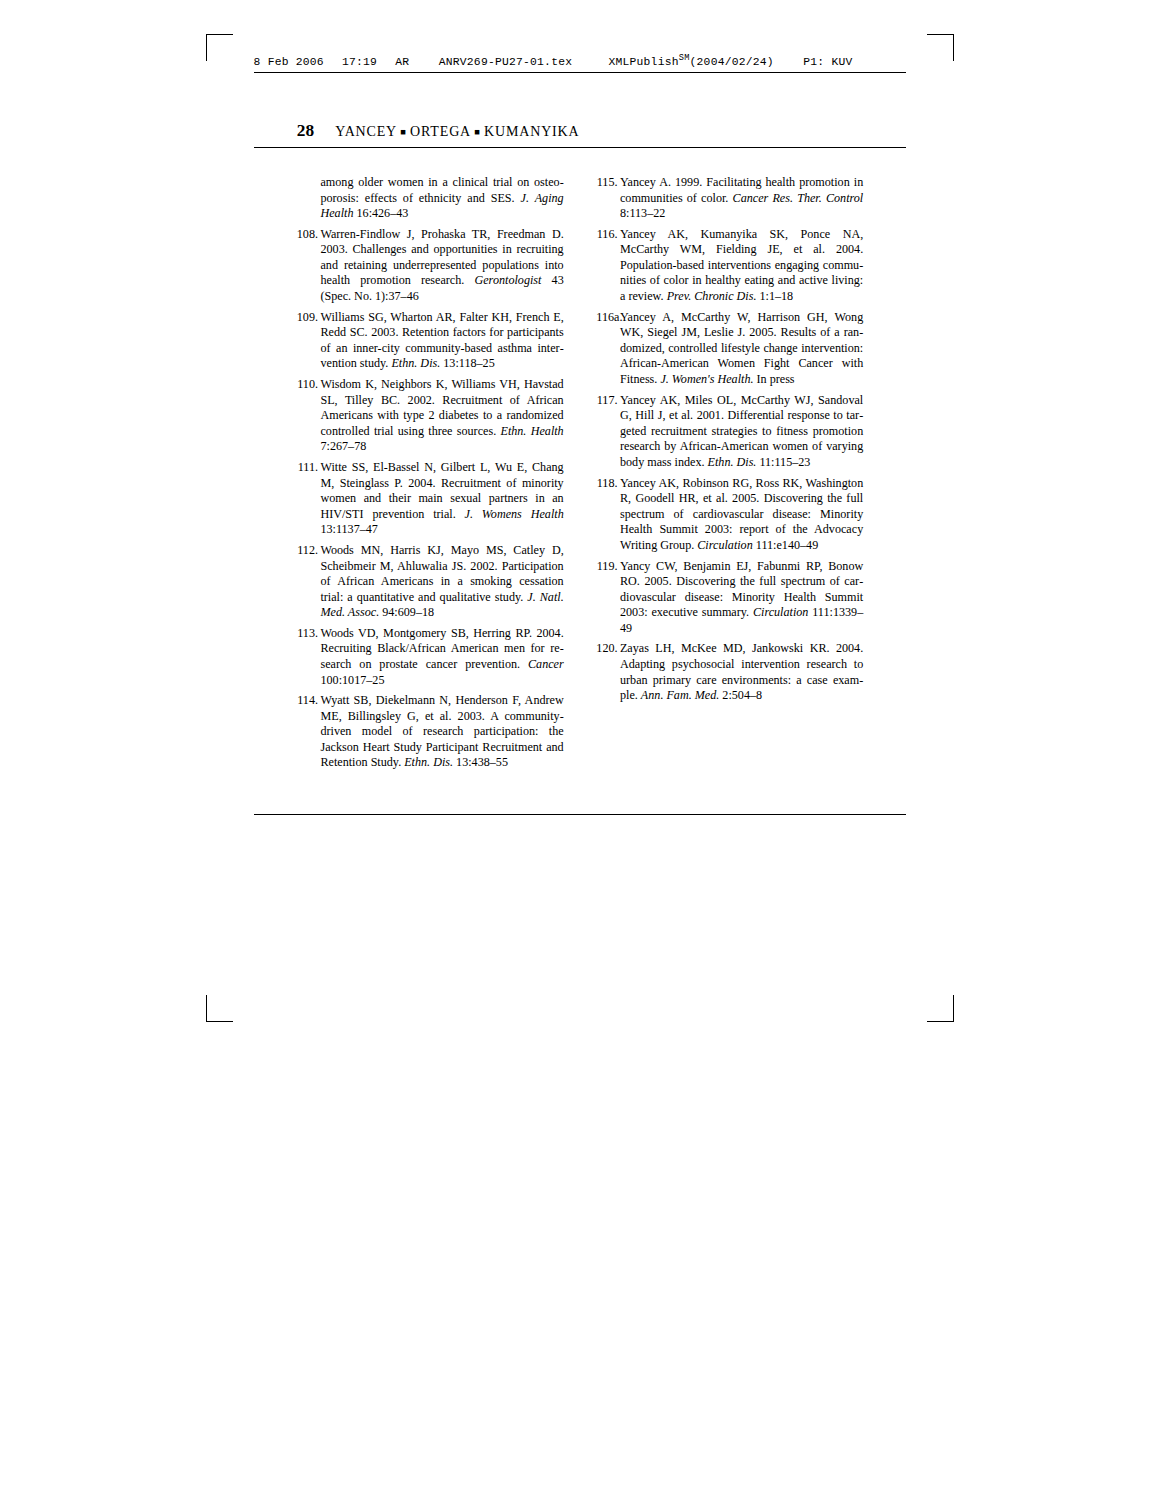8 Feb 2006 17:19 AR ANRV269-PU27-01.tex XMLPublishSM(2004/02/24) P1: KUV
28 YANCEY■ORTEGA■KUMANYIKA
among older women in a clinical trial on osteoporosis: effects of ethnicity and SES. J. Aging Health 16:426–43
108. Warren-Findlow J, Prohaska TR, Freedman D. 2003. Challenges and opportunities in recruiting and retaining underrepresented populations into health promotion research. Gerontologist 43 (Spec. No. 1):37–46
109. Williams SG, Wharton AR, Falter KH, French E, Redd SC. 2003. Retention factors for participants of an inner-city community-based asthma intervention study. Ethn. Dis. 13:118–25
110. Wisdom K, Neighbors K, Williams VH, Havstad SL, Tilley BC. 2002. Recruitment of African Americans with type 2 diabetes to a randomized controlled trial using three sources. Ethn. Health 7:267–78
111. Witte SS, El-Bassel N, Gilbert L, Wu E, Chang M, Steinglass P. 2004. Recruitment of minority women and their main sexual partners in an HIV/STI prevention trial. J. Womens Health 13:1137–47
112. Woods MN, Harris KJ, Mayo MS, Catley D, Scheibmeir M, Ahluwalia JS. 2002. Participation of African Americans in a smoking cessation trial: a quantitative and qualitative study. J. Natl. Med. Assoc. 94:609–18
113. Woods VD, Montgomery SB, Herring RP. 2004. Recruiting Black/African American men for research on prostate cancer prevention. Cancer 100:1017–25
114. Wyatt SB, Diekelmann N, Henderson F, Andrew ME, Billingsley G, et al. 2003. A community-driven model of research participation: the Jackson Heart Study Participant Recruitment and Retention Study. Ethn. Dis. 13:438–55
115. Yancey A. 1999. Facilitating health promotion in communities of color. Cancer Res. Ther. Control 8:113–22
116. Yancey AK, Kumanyika SK, Ponce NA, McCarthy WM, Fielding JE, et al. 2004. Population-based interventions engaging communities of color in healthy eating and active living: a review. Prev. Chronic Dis. 1:1–18
116a. Yancey A, McCarthy W, Harrison GH, Wong WK, Siegel JM, Leslie J. 2005. Results of a randomized, controlled lifestyle change intervention: African-American Women Fight Cancer with Fitness. J. Women's Health. In press
117. Yancey AK, Miles OL, McCarthy WJ, Sandoval G, Hill J, et al. 2001. Differential response to targeted recruitment strategies to fitness promotion research by African-American women of varying body mass index. Ethn. Dis. 11:115–23
118. Yancey AK, Robinson RG, Ross RK, Washington R, Goodell HR, et al. 2005. Discovering the full spectrum of cardiovascular disease: Minority Health Summit 2003: report of the Advocacy Writing Group. Circulation 111:e140–49
119. Yancy CW, Benjamin EJ, Fabunmi RP, Bonow RO. 2005. Discovering the full spectrum of cardiovascular disease: Minority Health Summit 2003: executive summary. Circulation 111:1339–49
120. Zayas LH, McKee MD, Jankowski KR. 2004. Adapting psychosocial intervention research to urban primary care environments: a case example. Ann. Fam. Med. 2:504–8